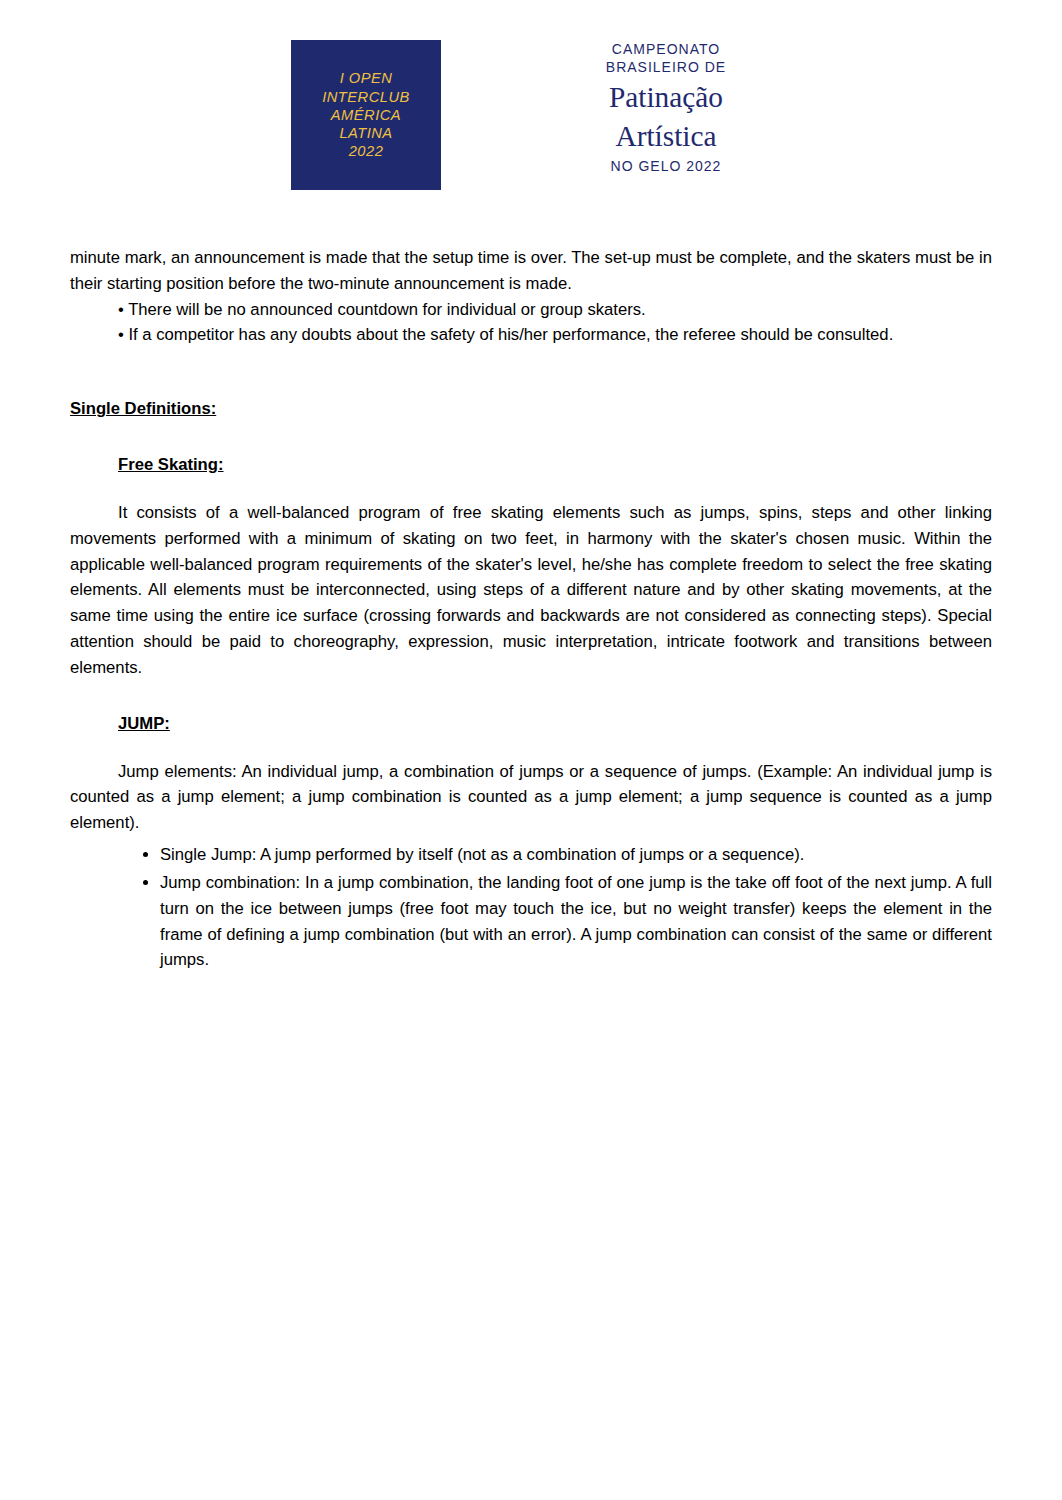I OPEN
INTERCLUB
AMÉRICA
LATINA
2022
CAMPEONATO
BRASILEIRO DE
Patinação Artística
NO GELO 2022
minute mark, an announcement is made that the setup time is over. The set-up must be complete, and the skaters must be in their starting position before the two-minute announcement is made.
• There will be no announced countdown for individual or group skaters.
• If a competitor has any doubts about the safety of his/her performance, the referee should be consulted.
Single Definitions:
Free Skating:
It consists of a well-balanced program of free skating elements such as jumps, spins, steps and other linking movements performed with a minimum of skating on two feet, in harmony with the skater's chosen music. Within the applicable well-balanced program requirements of the skater's level, he/she has complete freedom to select the free skating elements. All elements must be interconnected, using steps of a different nature and by other skating movements, at the same time using the entire ice surface (crossing forwards and backwards are not considered as connecting steps). Special attention should be paid to choreography, expression, music interpretation, intricate footwork and transitions between elements.
JUMP:
Jump elements: An individual jump, a combination of jumps or a sequence of jumps. (Example: An individual jump is counted as a jump element; a jump combination is counted as a jump element; a jump sequence is counted as a jump element).
Single Jump: A jump performed by itself (not as a combination of jumps or a sequence).
Jump combination: In a jump combination, the landing foot of one jump is the take off foot of the next jump. A full turn on the ice between jumps (free foot may touch the ice, but no weight transfer) keeps the element in the frame of defining a jump combination (but with an error). A jump combination can consist of the same or different jumps.